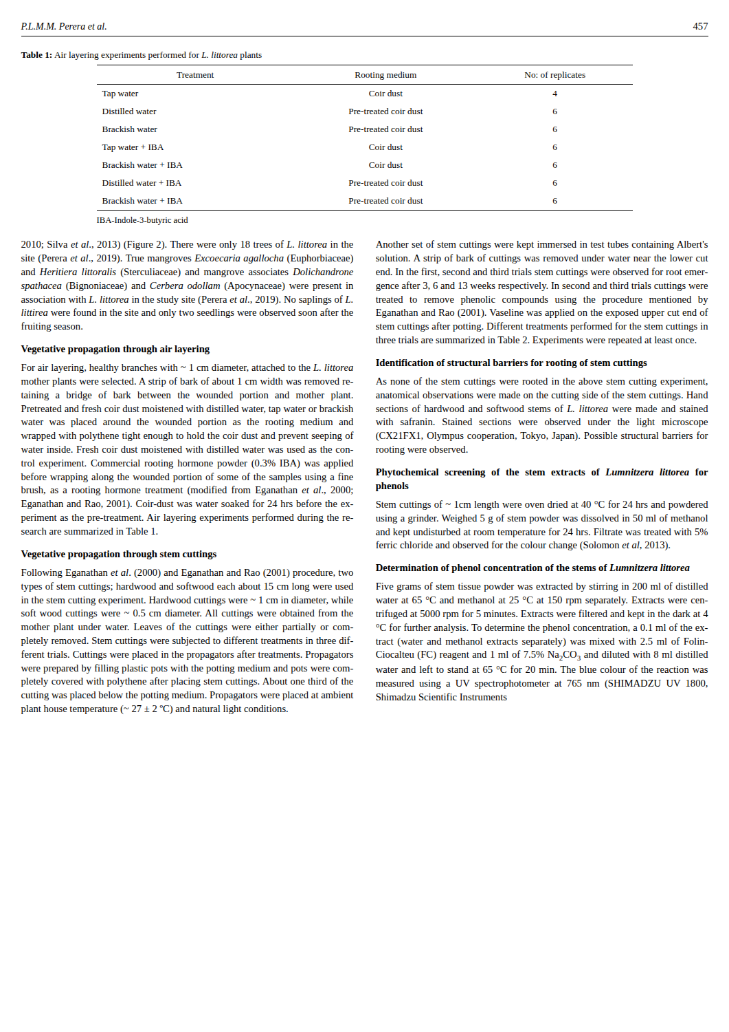P.L.M.M. Perera et al.
457
Table 1: Air layering experiments performed for L. littorea plants
| Treatment | Rooting medium | No: of replicates |
| --- | --- | --- |
| Tap water | Coir dust | 4 |
| Distilled water | Pre-treated coir dust | 6 |
| Brackish water | Pre-treated coir dust | 6 |
| Tap water + IBA | Coir dust | 6 |
| Brackish water + IBA | Coir dust | 6 |
| Distilled water + IBA | Pre-treated coir dust | 6 |
| Brackish water + IBA | Pre-treated coir dust | 6 |
IBA-Indole-3-butyric acid
2010; Silva et al., 2013) (Figure 2). There were only 18 trees of L. littorea in the site (Perera et al., 2019). True mangroves Excoecaria agallocha (Euphorbiaceae) and Heritiera littoralis (Sterculiaceae) and mangrove associates Dolichandrone spathacea (Bignoniaceae) and Cerbera odollam (Apocynaceae) were present in association with L. littorea in the study site (Perera et al., 2019). No saplings of L. littirea were found in the site and only two seedlings were observed soon after the fruiting season.
Vegetative propagation through air layering
For air layering, healthy branches with ~ 1 cm diameter, attached to the L. littorea mother plants were selected. A strip of bark of about 1 cm width was removed retaining a bridge of bark between the wounded portion and mother plant. Pretreated and fresh coir dust moistened with distilled water, tap water or brackish water was placed around the wounded portion as the rooting medium and wrapped with polythene tight enough to hold the coir dust and prevent seeping of water inside. Fresh coir dust moistened with distilled water was used as the control experiment. Commercial rooting hormone powder (0.3% IBA) was applied before wrapping along the wounded portion of some of the samples using a fine brush, as a rooting hormone treatment (modified from Eganathan et al., 2000; Eganathan and Rao, 2001). Coir-dust was water soaked for 24 hrs before the experiment as the pre-treatment. Air layering experiments performed during the research are summarized in Table 1.
Vegetative propagation through stem cuttings
Following Eganathan et al. (2000) and Eganathan and Rao (2001) procedure, two types of stem cuttings; hardwood and softwood each about 15 cm long were used in the stem cutting experiment. Hardwood cuttings were ~ 1 cm in diameter, while soft wood cuttings were ~ 0.5 cm diameter. All cuttings were obtained from the mother plant under water. Leaves of the cuttings were either partially or completely removed. Stem cuttings were subjected to different treatments in three different trials. Cuttings were placed in the propagators after treatments. Propagators were prepared by filling plastic pots with the potting medium and pots were completely covered with polythene after placing stem cuttings. About one third of the cutting was placed below the potting medium. Propagators were placed at ambient plant house temperature (~ 27 ± 2 ºC) and natural light conditions.
Another set of stem cuttings were kept immersed in test tubes containing Albert's solution. A strip of bark of cuttings was removed under water near the lower cut end. In the first, second and third trials stem cuttings were observed for root emergence after 3, 6 and 13 weeks respectively. In second and third trials cuttings were treated to remove phenolic compounds using the procedure mentioned by Eganathan and Rao (2001). Vaseline was applied on the exposed upper cut end of stem cuttings after potting. Different treatments performed for the stem cuttings in three trials are summarized in Table 2. Experiments were repeated at least once.
Identification of structural barriers for rooting of stem cuttings
As none of the stem cuttings were rooted in the above stem cutting experiment, anatomical observations were made on the cutting side of the stem cuttings. Hand sections of hardwood and softwood stems of L. littorea were made and stained with safranin. Stained sections were observed under the light microscope (CX21FX1, Olympus cooperation, Tokyo, Japan). Possible structural barriers for rooting were observed.
Phytochemical screening of the stem extracts of Lumnitzera littorea for phenols
Stem cuttings of ~ 1cm length were oven dried at 40 °C for 24 hrs and powdered using a grinder. Weighed 5 g of stem powder was dissolved in 50 ml of methanol and kept undisturbed at room temperature for 24 hrs. Filtrate was treated with 5% ferric chloride and observed for the colour change (Solomon et al, 2013).
Determination of phenol concentration of the stems of Lumnitzera littorea
Five grams of stem tissue powder was extracted by stirring in 200 ml of distilled water at 65 °C and methanol at 25 °C at 150 rpm separately. Extracts were centrifuged at 5000 rpm for 5 minutes. Extracts were filtered and kept in the dark at 4 °C for further analysis. To determine the phenol concentration, a 0.1 ml of the extract (water and methanol extracts separately) was mixed with 2.5 ml of Folin-Ciocalteu (FC) reagent and 1 ml of 7.5% Na2CO3 and diluted with 8 ml distilled water and left to stand at 65 °C for 20 min. The blue colour of the reaction was measured using a UV spectrophotometer at 765 nm (SHIMADZU UV 1800, Shimadzu Scientific Instruments